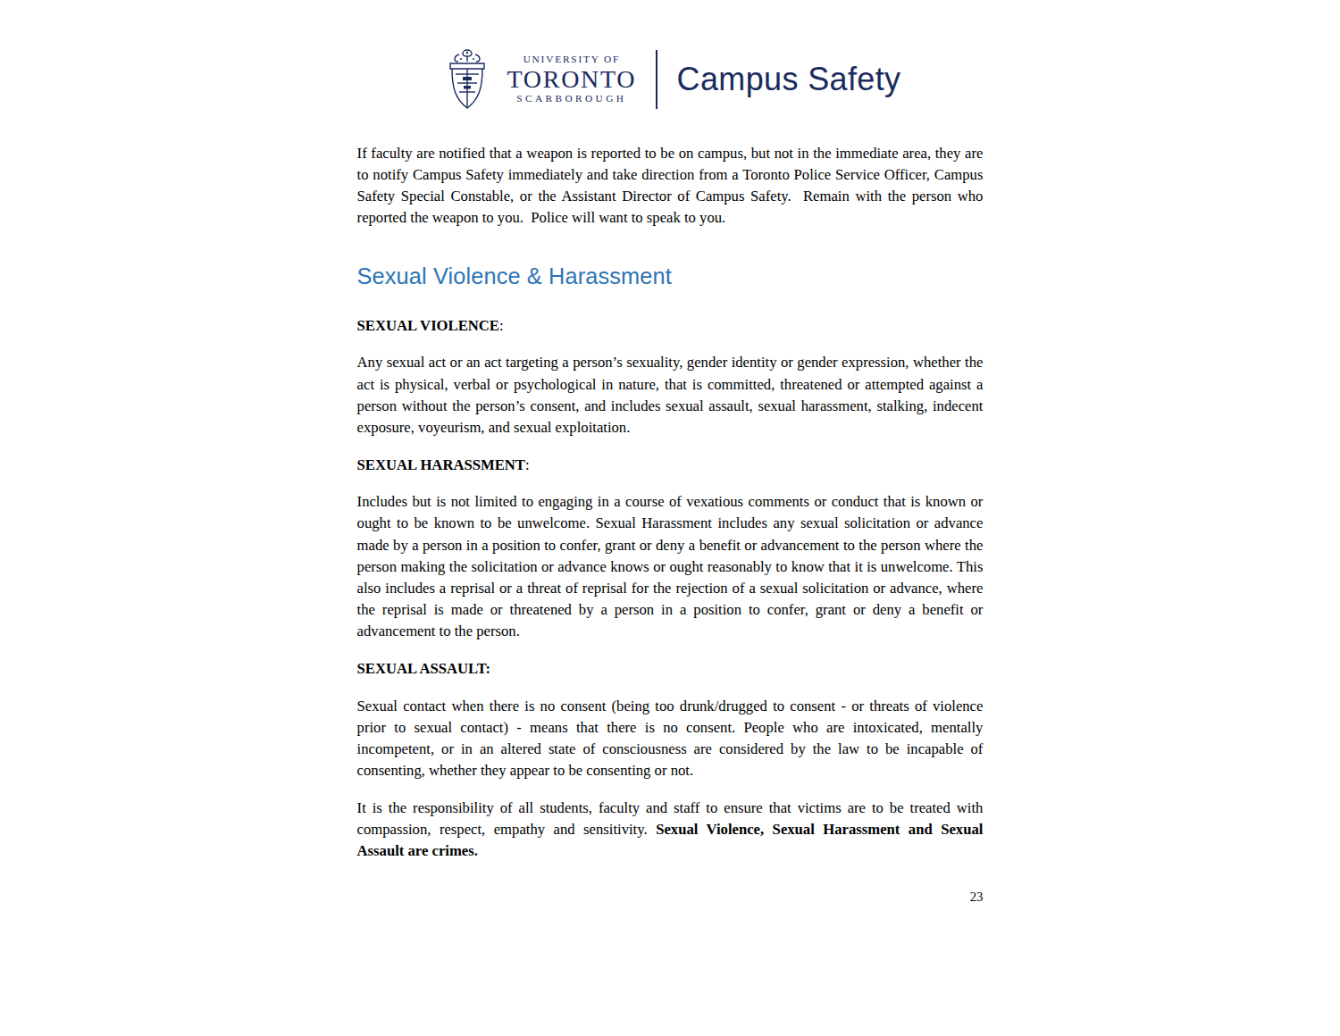University of
TORONTO
Scarborough
Campus Safety
If faculty are notified that a weapon is reported to be on campus, but not in the immediate area, they are to notify Campus Safety immediately and take direction from a Toronto Police Service Officer, Campus Safety Special Constable, or the Assistant Director of Campus Safety. Remain with the person who reported the weapon to you. Police will want to speak to you.
Sexual Violence & Harassment
SEXUAL VIOLENCE:
Any sexual act or an act targeting a person’s sexuality, gender identity or gender expression, whether the act is physical, verbal or psychological in nature, that is committed, threatened or attempted against a person without the person’s consent, and includes sexual assault, sexual harassment, stalking, indecent exposure, voyeurism, and sexual exploitation.
SEXUAL HARASSMENT:
Includes but is not limited to engaging in a course of vexatious comments or conduct that is known or ought to be known to be unwelcome. Sexual Harassment includes any sexual solicitation or advance made by a person in a position to confer, grant or deny a benefit or advancement to the person where the person making the solicitation or advance knows or ought reasonably to know that it is unwelcome. This also includes a reprisal or a threat of reprisal for the rejection of a sexual solicitation or advance, where the reprisal is made or threatened by a person in a position to confer, grant or deny a benefit or advancement to the person.
SEXUAL ASSAULT:
Sexual contact when there is no consent (being too drunk/drugged to consent - or threats of violence prior to sexual contact) - means that there is no consent. People who are intoxicated, mentally incompetent, or in an altered state of consciousness are considered by the law to be incapable of consenting, whether they appear to be consenting or not.
It is the responsibility of all students, faculty and staff to ensure that victims are to be treated with compassion, respect, empathy and sensitivity. Sexual Violence, Sexual Harassment and Sexual Assault are crimes.
23